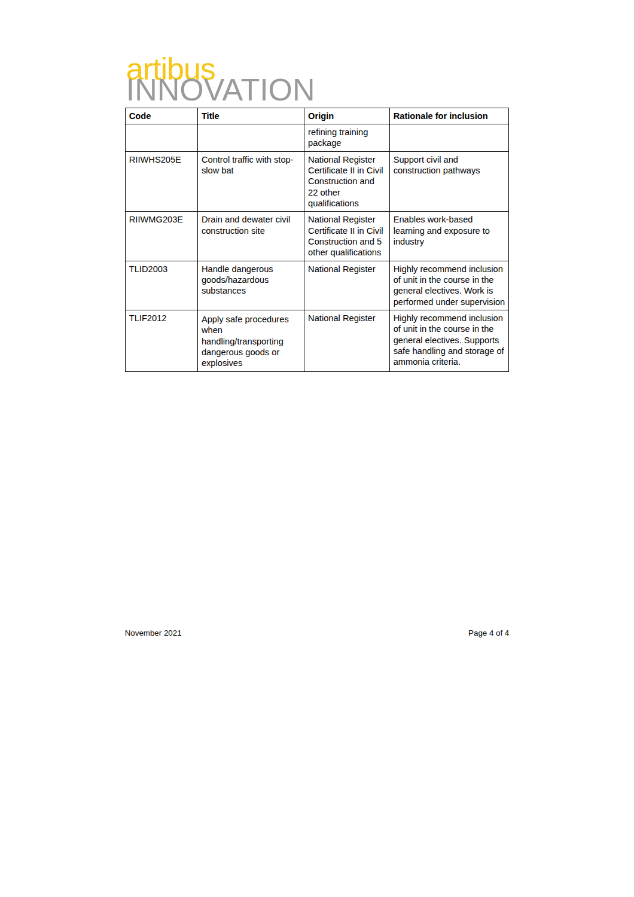artibus INNOVATION
| Code | Title | Origin | Rationale for inclusion |
| --- | --- | --- | --- |
| | | refining training package | |
| RIIWHS205E | Control traffic with stop-slow bat | National Register Certificate II in Civil Construction and 22 other qualifications | Support civil and construction pathways |
| RIIWMG203E | Drain and dewater civil construction site | National Register Certificate II in Civil Construction and 5 other qualifications | Enables work-based learning and exposure to industry |
| TLID2003 | Handle dangerous goods/hazardous substances | National Register | Highly recommend inclusion of unit in the course in the general electives. Work is performed under supervision |
| TLIF2012 | Apply safe procedures when handling/transporting dangerous goods or explosives | National Register | Highly recommend inclusion of unit in the course in the general electives. Supports safe handling and storage of ammonia criteria. |
November 2021 Page 4 of 4